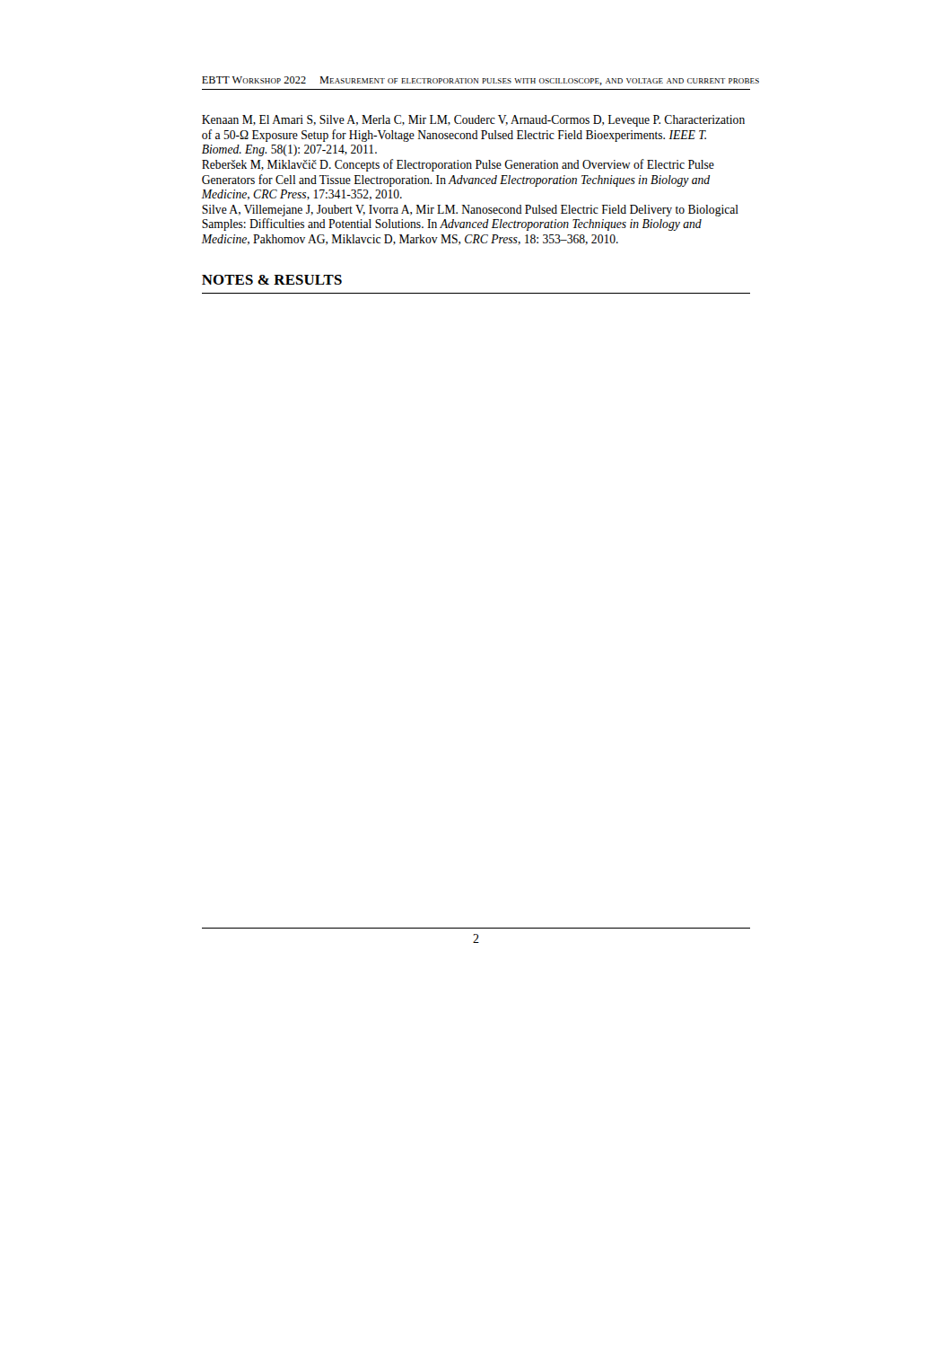EBTT Workshop 2022 Measurement of electroporation pulses with oscilloscope, and voltage and current probes
Kenaan M, El Amari S, Silve A, Merla C, Mir LM, Couderc V, Arnaud-Cormos D, Leveque P. Characterization of a 50-Ω Exposure Setup for High-Voltage Nanosecond Pulsed Electric Field Bioexperiments. IEEE T. Biomed. Eng. 58(1): 207-214, 2011.
Reberšek M, Miklavčič D. Concepts of Electroporation Pulse Generation and Overview of Electric Pulse Generators for Cell and Tissue Electroporation. In Advanced Electroporation Techniques in Biology and Medicine, CRC Press, 17:341-352, 2010.
Silve A, Villemejane J, Joubert V, Ivorra A, Mir LM. Nanosecond Pulsed Electric Field Delivery to Biological Samples: Difficulties and Potential Solutions. In Advanced Electroporation Techniques in Biology and Medicine, Pakhomov AG, Miklavcic D, Markov MS, CRC Press, 18: 353–368, 2010.
NOTES & RESULTS
2